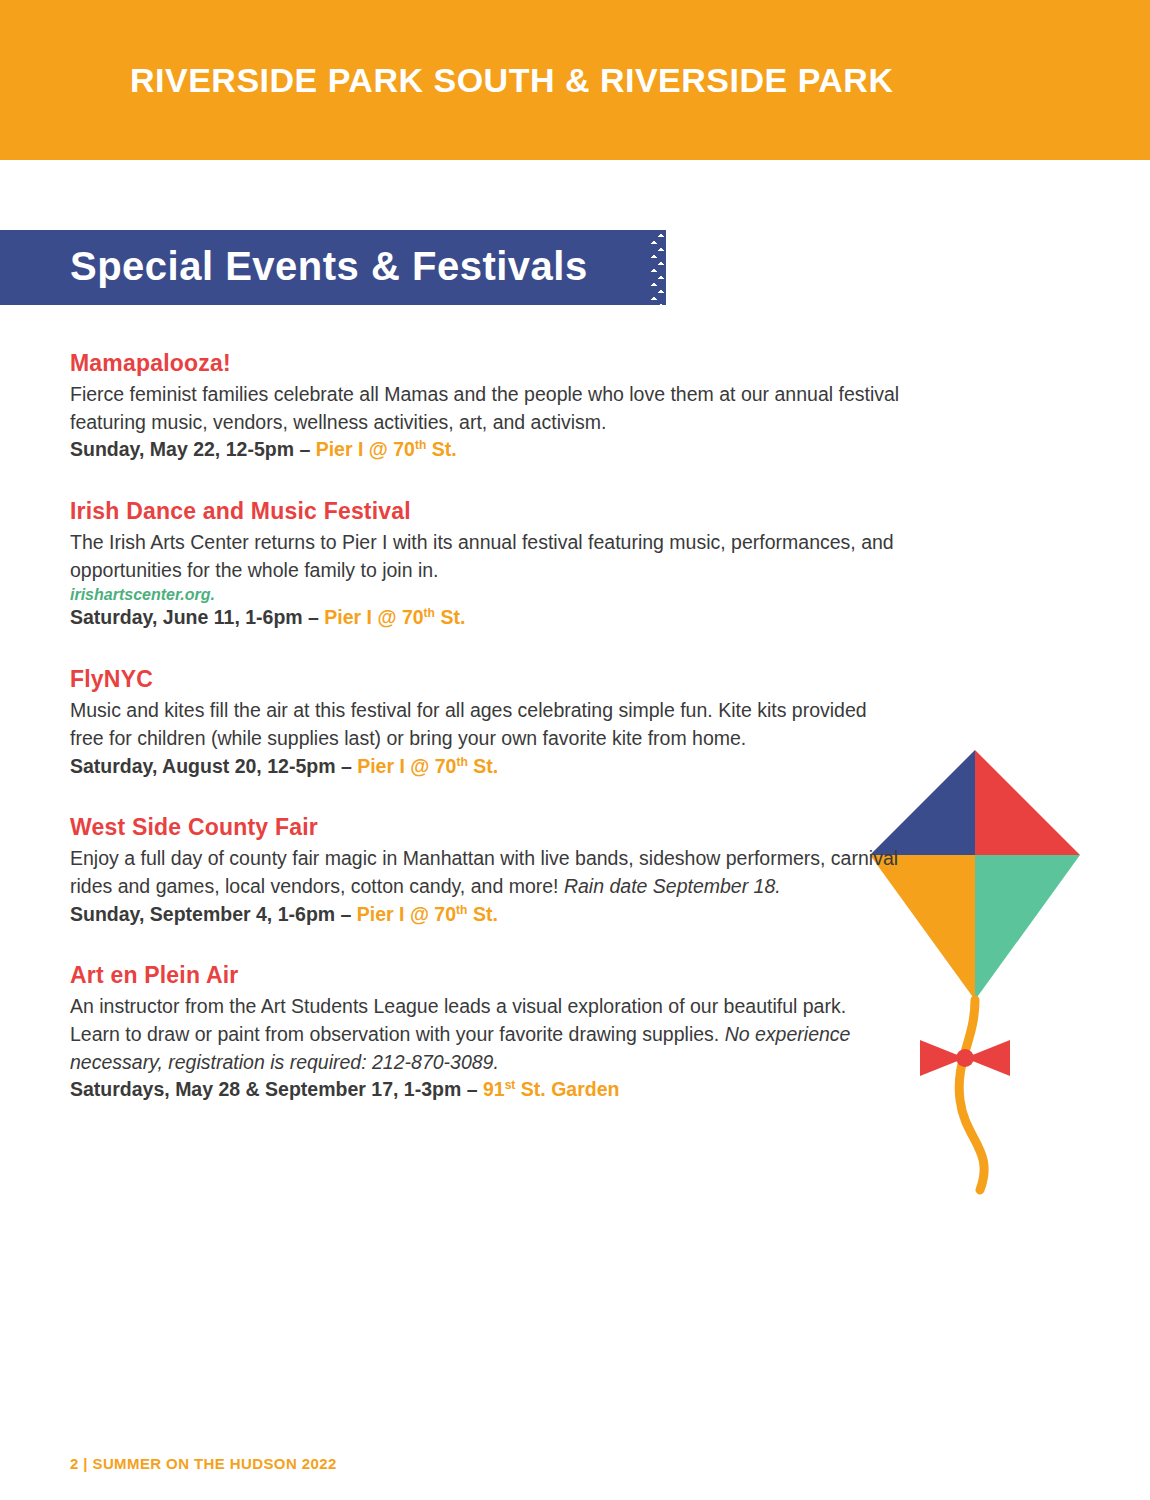Riverside Park South & Riverside Park
Special Events & Festivals
Mamapalooza!
Fierce feminist families celebrate all Mamas and the people who love them at our annual festival featuring music, vendors, wellness activities, art, and activism.
Sunday, May 22, 12-5pm – Pier I @ 70th St.
Irish Dance and Music Festival
The Irish Arts Center returns to Pier I with its annual festival featuring music, performances, and opportunities for the whole family to join in.
irishartscenter.org.
Saturday, June 11, 1-6pm – Pier I @ 70th St.
FlyNYC
Music and kites fill the air at this festival for all ages celebrating simple fun. Kite kits provided free for children (while supplies last) or bring your own favorite kite from home.
Saturday, August 20, 12-5pm – Pier I @ 70th St.
West Side County Fair
Enjoy a full day of county fair magic in Manhattan with live bands, sideshow performers, carnival rides and games, local vendors, cotton candy, and more! Rain date September 18.
Sunday, September 4, 1-6pm – Pier I @ 70th St.
Art en Plein Air
An instructor from the Art Students League leads a visual exploration of our beautiful park. Learn to draw or paint from observation with your favorite drawing supplies. No experience necessary, registration is required: 212-870-3089.
Saturdays, May 28 & September 17, 1-3pm – 91st St. Garden
2 | SUMMER ON THE HUDSON 2022